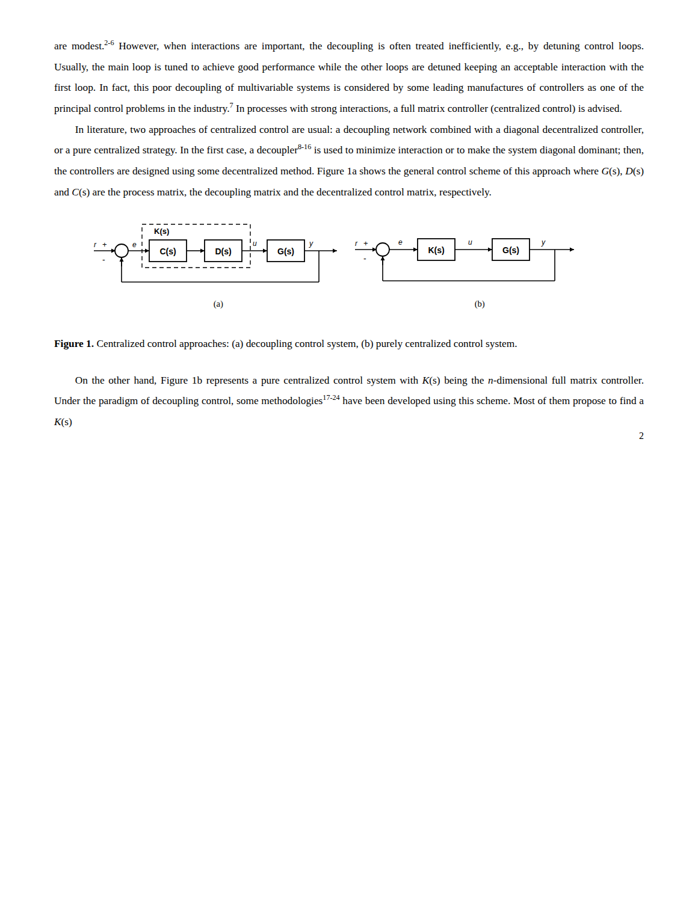are modest.2-6 However, when interactions are important, the decoupling is often treated inefficiently, e.g., by detuning control loops. Usually, the main loop is tuned to achieve good performance while the other loops are detuned keeping an acceptable interaction with the first loop. In fact, this poor decoupling of multivariable systems is considered by some leading manufactures of controllers as one of the principal control problems in the industry.7 In processes with strong interactions, a full matrix controller (centralized control) is advised.
In literature, two approaches of centralized control are usual: a decoupling network combined with a diagonal decentralized controller, or a pure centralized strategy. In the first case, a decoupler8-16 is used to minimize interaction or to make the system diagonal dominant; then, the controllers are designed using some decentralized method. Figure 1a shows the general control scheme of this approach where G(s), D(s) and C(s) are the process matrix, the decoupling matrix and the decentralized control matrix, respectively.
K(s) r + - e C(s) D(s) u G(s) y
(a)
r + - e K(s) u G(s) y
(b)
Figure 1. Centralized control approaches: (a) decoupling control system, (b) purely centralized control system.
On the other hand, Figure 1b represents a pure centralized control system with K(s) being the n-dimensional full matrix controller. Under the paradigm of decoupling control, some methodologies17-24 have been developed using this scheme. Most of them propose to find a K(s)
2